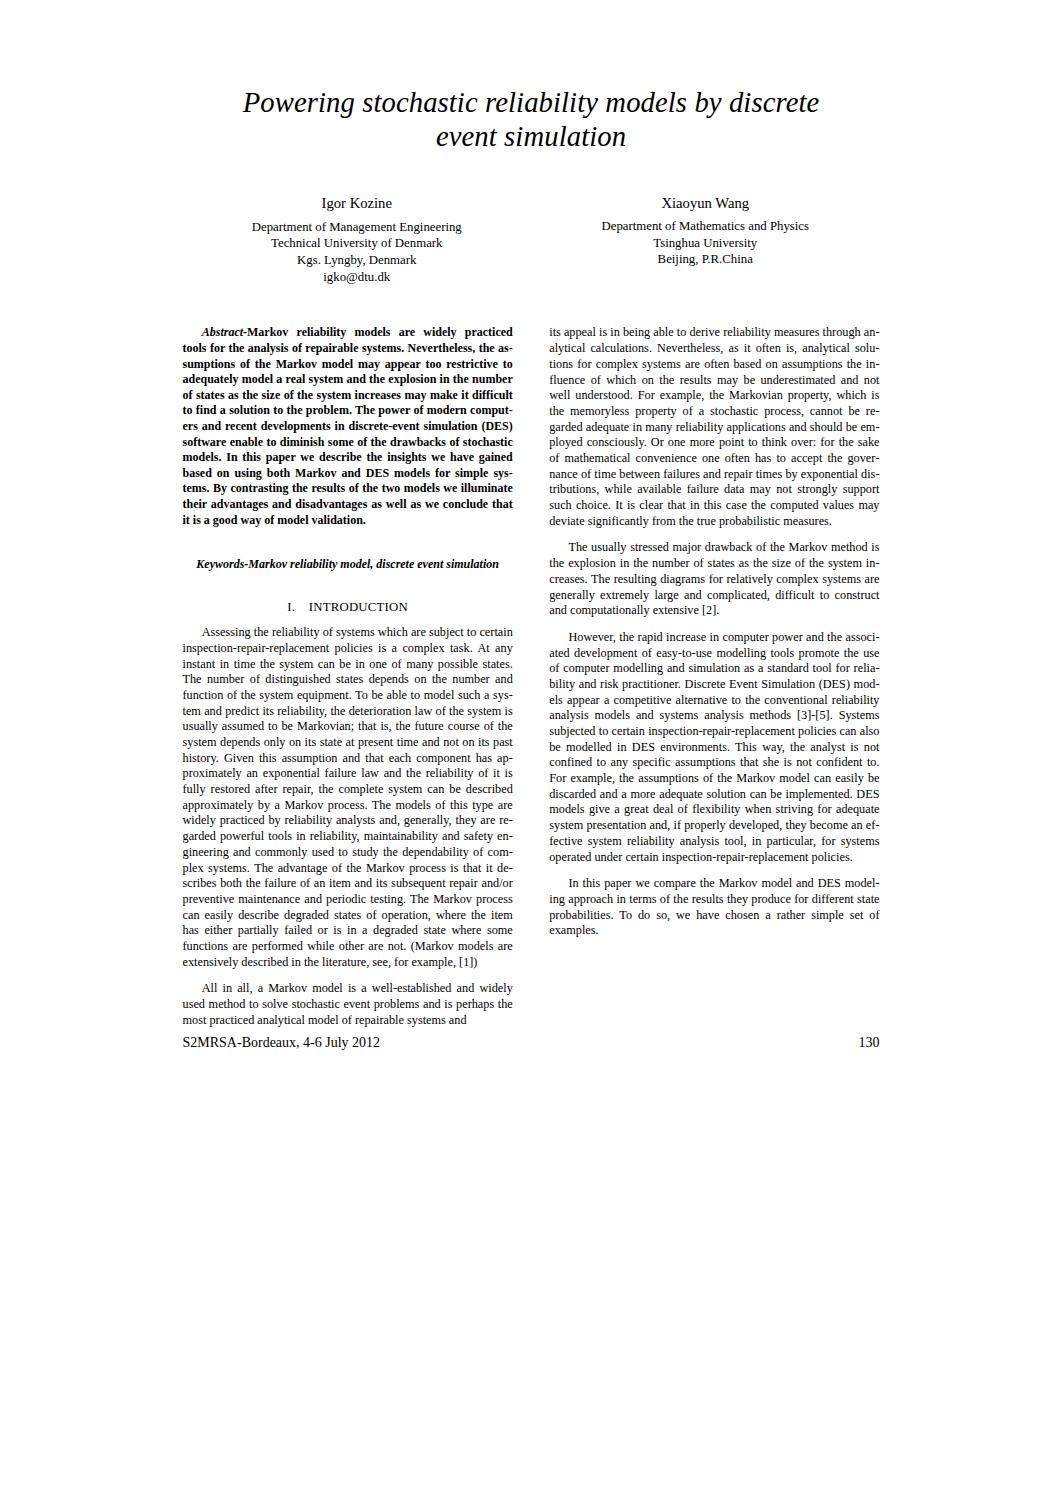Powering stochastic reliability models by discrete event simulation
Igor Kozine
Department of Management Engineering
Technical University of Denmark
Kgs. Lyngby, Denmark
igko@dtu.dk
Xiaoyun Wang
Department of Mathematics and Physics
Tsinghua University
Beijing, P.R.China
Abstract-Markov reliability models are widely practiced tools for the analysis of repairable systems. Nevertheless, the assumptions of the Markov model may appear too restrictive to adequately model a real system and the explosion in the number of states as the size of the system increases may make it difficult to find a solution to the problem. The power of modern computers and recent developments in discrete-event simulation (DES) software enable to diminish some of the drawbacks of stochastic models. In this paper we describe the insights we have gained based on using both Markov and DES models for simple systems. By contrasting the results of the two models we illuminate their advantages and disadvantages as well as we conclude that it is a good way of model validation.
Keywords-Markov reliability model, discrete event simulation
I. Introduction
Assessing the reliability of systems which are subject to certain inspection-repair-replacement policies is a complex task. At any instant in time the system can be in one of many possible states. The number of distinguished states depends on the number and function of the system equipment. To be able to model such a system and predict its reliability, the deterioration law of the system is usually assumed to be Markovian; that is, the future course of the system depends only on its state at present time and not on its past history. Given this assumption and that each component has approximately an exponential failure law and the reliability of it is fully restored after repair, the complete system can be described approximately by a Markov process. The models of this type are widely practiced by reliability analysts and, generally, they are regarded powerful tools in reliability, maintainability and safety engineering and commonly used to study the dependability of complex systems. The advantage of the Markov process is that it describes both the failure of an item and its subsequent repair and/or preventive maintenance and periodic testing. The Markov process can easily describe degraded states of operation, where the item has either partially failed or is in a degraded state where some functions are performed while other are not. (Markov models are extensively described in the literature, see, for example, [1])
All in all, a Markov model is a well-established and widely used method to solve stochastic event problems and is perhaps the most practiced analytical model of repairable systems and
its appeal is in being able to derive reliability measures through analytical calculations. Nevertheless, as it often is, analytical solutions for complex systems are often based on assumptions the influence of which on the results may be underestimated and not well understood. For example, the Markovian property, which is the memoryless property of a stochastic process, cannot be regarded adequate in many reliability applications and should be employed consciously. Or one more point to think over: for the sake of mathematical convenience one often has to accept the governance of time between failures and repair times by exponential distributions, while available failure data may not strongly support such choice. It is clear that in this case the computed values may deviate significantly from the true probabilistic measures.
The usually stressed major drawback of the Markov method is the explosion in the number of states as the size of the system increases. The resulting diagrams for relatively complex systems are generally extremely large and complicated, difficult to construct and computationally extensive [2].
However, the rapid increase in computer power and the associated development of easy-to-use modelling tools promote the use of computer modelling and simulation as a standard tool for reliability and risk practitioner. Discrete Event Simulation (DES) models appear a competitive alternative to the conventional reliability analysis models and systems analysis methods [3]-[5]. Systems subjected to certain inspection-repair-replacement policies can also be modelled in DES environments. This way, the analyst is not confined to any specific assumptions that she is not confident to. For example, the assumptions of the Markov model can easily be discarded and a more adequate solution can be implemented. DES models give a great deal of flexibility when striving for adequate system presentation and, if properly developed, they become an effective system reliability analysis tool, in particular, for systems operated under certain inspection-repair-replacement policies.
In this paper we compare the Markov model and DES modeling approach in terms of the results they produce for different state probabilities. To do so, we have chosen a rather simple set of examples.
S2MRSA-Bordeaux, 4-6 July 2012 130